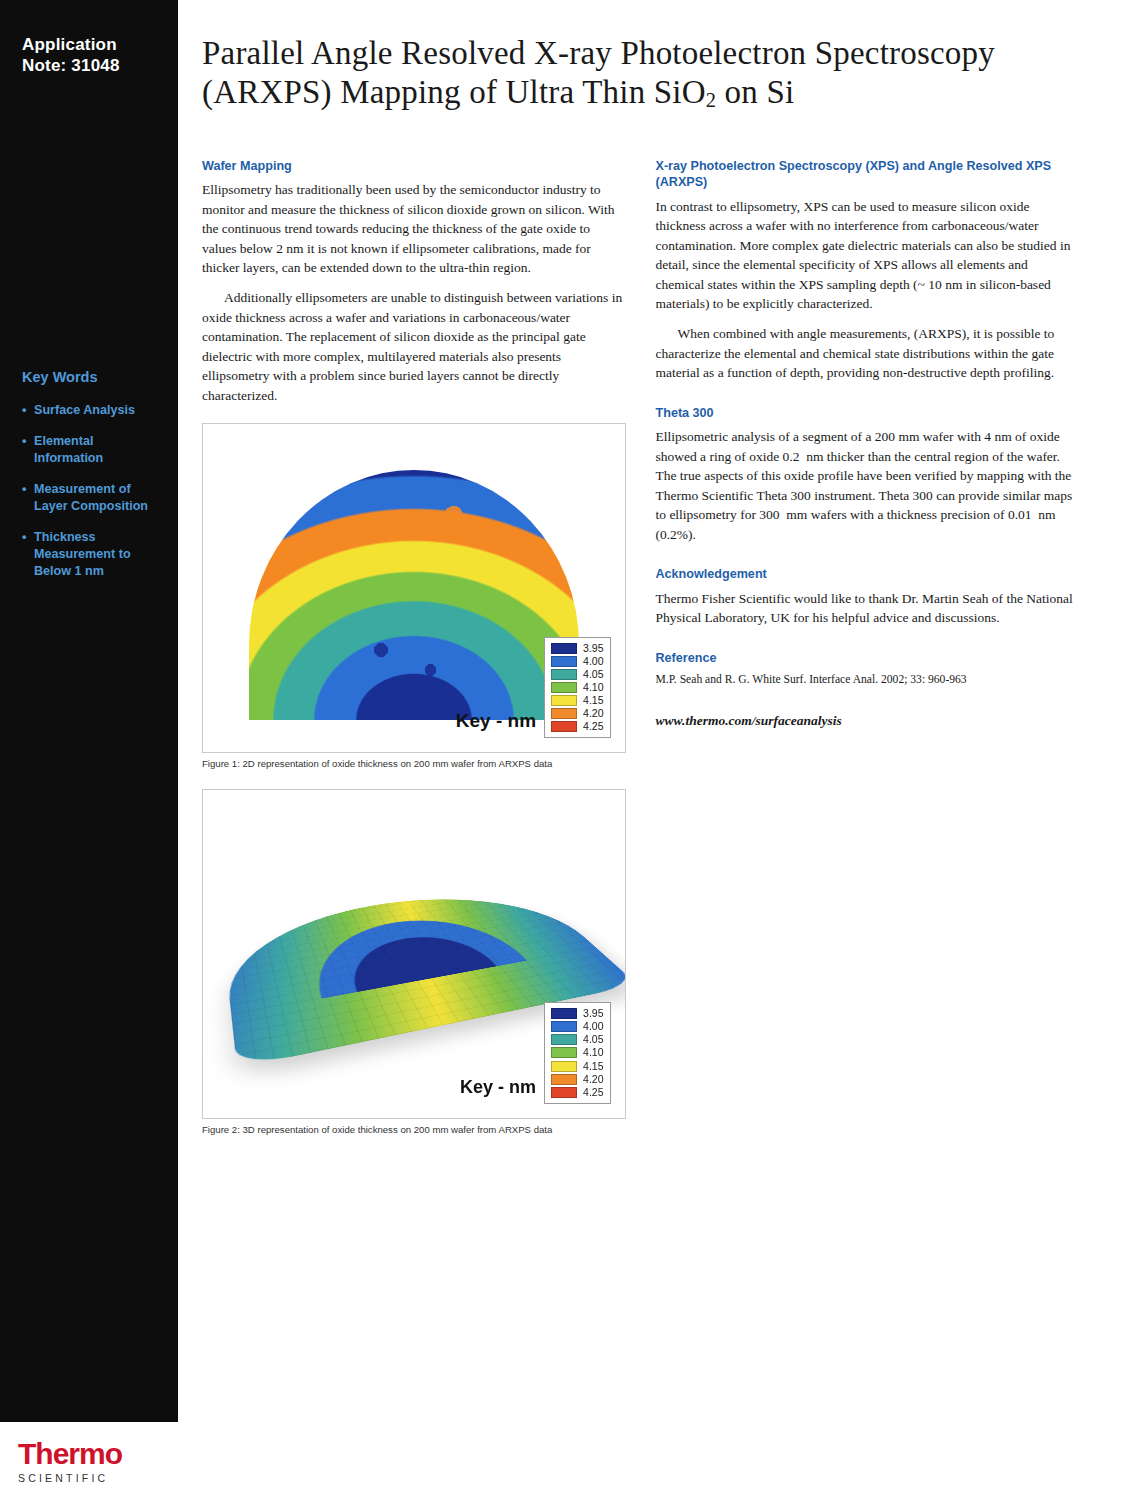Application
Note: 31048
Key Words
Surface Analysis
Elemental Information
Measurement of Layer Composition
Thickness Measurement to Below 1 nm
Thermo
SCIENTIFIC
Parallel Angle Resolved X-ray Photoelectron Spectroscopy (ARXPS) Mapping of Ultra Thin SiO2 on Si
Wafer Mapping
Ellipsometry has traditionally been used by the semiconductor industry to monitor and measure the thickness of silicon dioxide grown on silicon. With the continuous trend towards reducing the thickness of the gate oxide to values below 2 nm it is not known if ellipsometer calibrations, made for thicker layers, can be extended down to the ultra-thin region.
Additionally ellipsometers are unable to distinguish between variations in oxide thickness across a wafer and variations in carbonaceous/water contamination. The replacement of silicon dioxide as the principal gate dielectric with more complex, multilayered materials also presents ellipsometry with a problem since buried layers cannot be directly characterized.
Key - nm
3.95
4.00
4.05
4.10
4.15
4.20
4.25
Figure 1: 2D representation of oxide thickness on 200 mm wafer from ARXPS data
Key - nm
3.95
4.00
4.05
4.10
4.15
4.20
4.25
Figure 2: 3D representation of oxide thickness on 200 mm wafer from ARXPS data
X-ray Photoelectron Spectroscopy (XPS) and Angle Resolved XPS (ARXPS)
In contrast to ellipsometry, XPS can be used to measure silicon oxide thickness across a wafer with no interference from carbonaceous/water contamination. More complex gate dielectric materials can also be studied in detail, since the elemental specificity of XPS allows all elements and chemical states within the XPS sampling depth (~ 10 nm in silicon-based materials) to be explicitly characterized.
When combined with angle measurements, (ARXPS), it is possible to characterize the elemental and chemical state distributions within the gate material as a function of depth, providing non-destructive depth profiling.
Theta 300
Ellipsometric analysis of a segment of a 200 mm wafer with 4 nm of oxide showed a ring of oxide 0.2 nm thicker than the central region of the wafer. The true aspects of this oxide profile have been verified by mapping with the Thermo Scientific Theta 300 instrument. Theta 300 can provide similar maps to ellipsometry for 300 mm wafers with a thickness precision of 0.01 nm (0.2%).
Acknowledgement
Thermo Fisher Scientific would like to thank Dr. Martin Seah of the National Physical Laboratory, UK for his helpful advice and discussions.
Reference
M.P. Seah and R. G. White Surf. Interface Anal. 2002; 33: 960-963
www.thermo.com/surfaceanalysis